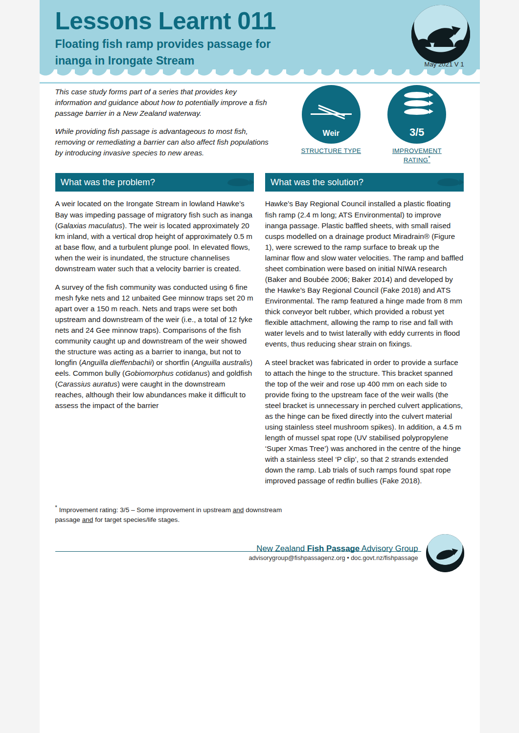Lessons Learnt 011
Floating fish ramp provides passage for inanga in Irongate Stream
May 2021 V 1
This case study forms part of a series that provides key information and guidance about how to potentially improve a fish passage barrier in a New Zealand waterway.
While providing fish passage is advantageous to most fish, removing or remediating a barrier can also affect fish populations by introducing invasive species to new areas.
Weir
Structure type
3/5
Improvement rating*
What was the problem?
A weir located on the Irongate Stream in lowland Hawke’s Bay was impeding passage of migratory fish such as inanga (Galaxias maculatus). The weir is located approximately 20 km inland, with a vertical drop height of approximately 0.5 m at base flow, and a turbulent plunge pool. In elevated flows, when the weir is inundated, the structure channelises downstream water such that a velocity barrier is created.
A survey of the fish community was conducted using 6 fine mesh fyke nets and 12 unbaited Gee minnow traps set 20 m apart over a 150 m reach. Nets and traps were set both upstream and downstream of the weir (i.e., a total of 12 fyke nets and 24 Gee minnow traps). Comparisons of the fish community caught up and downstream of the weir showed the structure was acting as a barrier to inanga, but not to longfin (Anguilla dieffenbachii) or shortfin (Anguilla australis) eels. Common bully (Gobiomorphus cotidanus) and goldfish (Carassius auratus) were caught in the downstream reaches, although their low abundances make it difficult to assess the impact of the barrier
What was the solution?
Hawke’s Bay Regional Council installed a plastic floating fish ramp (2.4 m long; ATS Environmental) to improve inanga passage. Plastic baffled sheets, with small raised cusps modelled on a drainage product Miradrain® (Figure 1), were screwed to the ramp surface to break up the laminar flow and slow water velocities. The ramp and baffled sheet combination were based on initial NIWA research (Baker and Boubée 2006; Baker 2014) and developed by the Hawke’s Bay Regional Council (Fake 2018) and ATS Environmental. The ramp featured a hinge made from 8 mm thick conveyor belt rubber, which provided a robust yet flexible attachment, allowing the ramp to rise and fall with water levels and to twist laterally with eddy currents in flood events, thus reducing shear strain on fixings.
A steel bracket was fabricated in order to provide a surface to attach the hinge to the structure. This bracket spanned the top of the weir and rose up 400 mm on each side to provide fixing to the upstream face of the weir walls (the steel bracket is unnecessary in perched culvert applications, as the hinge can be fixed directly into the culvert material using stainless steel mushroom spikes). In addition, a 4.5 m length of mussel spat rope (UV stabilised polypropylene ‘Super Xmas Tree’) was anchored in the centre of the hinge with a stainless steel ‘P clip’, so that 2 strands extended down the ramp. Lab trials of such ramps found spat rope improved passage of redfin bullies (Fake 2018).
* Improvement rating: 3/5 – Some improvement in upstream and downstream passage and for target species/life stages.
New Zealand Fish Passage Advisory Group
advisorygroup@fishpassagenz.org • doc.govt.nz/fishpassage